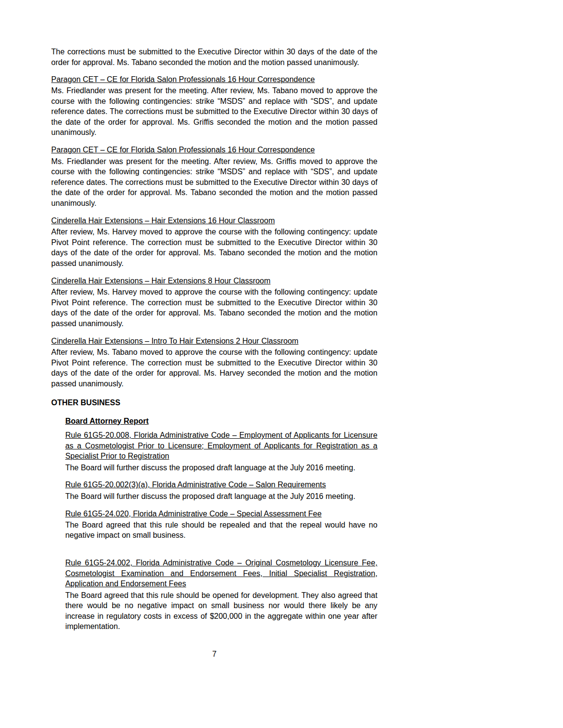The corrections must be submitted to the Executive Director within 30 days of the date of the order for approval. Ms. Tabano seconded the motion and the motion passed unanimously.
Paragon CET – CE for Florida Salon Professionals 16 Hour Correspondence
Ms. Friedlander was present for the meeting. After review, Ms. Tabano moved to approve the course with the following contingencies: strike “MSDS” and replace with “SDS”, and update reference dates. The corrections must be submitted to the Executive Director within 30 days of the date of the order for approval. Ms. Griffis seconded the motion and the motion passed unanimously.
Paragon CET – CE for Florida Salon Professionals 16 Hour Correspondence
Ms. Friedlander was present for the meeting. After review, Ms. Griffis moved to approve the course with the following contingencies: strike “MSDS” and replace with “SDS”, and update reference dates. The corrections must be submitted to the Executive Director within 30 days of the date of the order for approval. Ms. Tabano seconded the motion and the motion passed unanimously.
Cinderella Hair Extensions – Hair Extensions 16 Hour Classroom
After review, Ms. Harvey moved to approve the course with the following contingency: update Pivot Point reference. The correction must be submitted to the Executive Director within 30 days of the date of the order for approval. Ms. Tabano seconded the motion and the motion passed unanimously.
Cinderella Hair Extensions – Hair Extensions 8 Hour Classroom
After review, Ms. Harvey moved to approve the course with the following contingency: update Pivot Point reference. The correction must be submitted to the Executive Director within 30 days of the date of the order for approval. Ms. Tabano seconded the motion and the motion passed unanimously.
Cinderella Hair Extensions – Intro To Hair Extensions 2 Hour Classroom
After review, Ms. Tabano moved to approve the course with the following contingency: update Pivot Point reference. The correction must be submitted to the Executive Director within 30 days of the date of the order for approval. Ms. Harvey seconded the motion and the motion passed unanimously.
OTHER BUSINESS
Board Attorney Report
Rule 61G5-20.008, Florida Administrative Code – Employment of Applicants for Licensure as a Cosmetologist Prior to Licensure; Employment of Applicants for Registration as a Specialist Prior to Registration
The Board will further discuss the proposed draft language at the July 2016 meeting.
Rule 61G5-20.002(3)(a), Florida Administrative Code – Salon Requirements
The Board will further discuss the proposed draft language at the July 2016 meeting.
Rule 61G5-24.020, Florida Administrative Code – Special Assessment Fee
The Board agreed that this rule should be repealed and that the repeal would have no negative impact on small business.
Rule 61G5-24.002, Florida Administrative Code – Original Cosmetology Licensure Fee, Cosmetologist Examination and Endorsement Fees, Initial Specialist Registration, Application and Endorsement Fees
The Board agreed that this rule should be opened for development. They also agreed that there would be no negative impact on small business nor would there likely be any increase in regulatory costs in excess of $200,000 in the aggregate within one year after implementation.
7